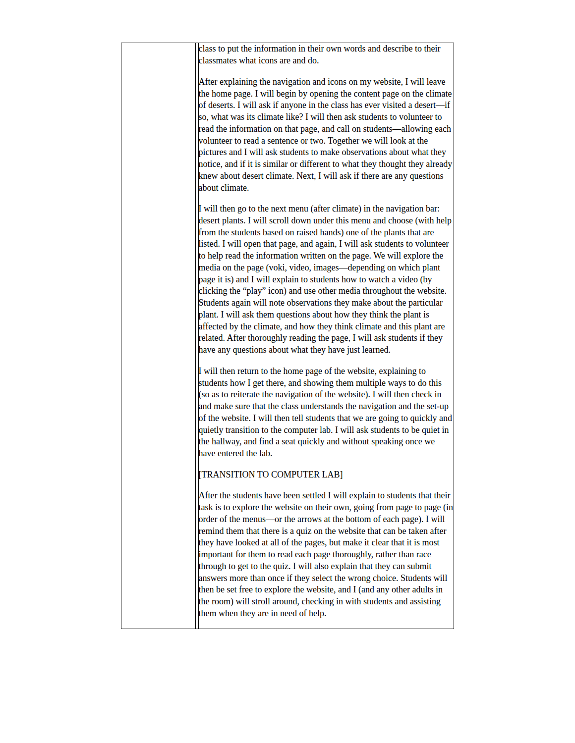| | | class to put the information in their own words and describe to their classmates what icons are and do. After explaining the navigation and icons on my website, I will leave the home page. I will begin by opening the content page on the climate of deserts. I will ask if anyone in the class has ever visited a desert—if so, what was its climate like? I will then ask students to volunteer to read the information on that page, and call on students—allowing each volunteer to read a sentence or two. Together we will look at the pictures and I will ask students to make observations about what they notice, and if it is similar or different to what they thought they already knew about desert climate. Next, I will ask if there are any questions about climate. I will then go to the next menu (after climate) in the navigation bar: desert plants. I will scroll down under this menu and choose (with help from the students based on raised hands) one of the plants that are listed. I will open that page, and again, I will ask students to volunteer to help read the information written on the page. We will explore the media on the page (voki, video, images—depending on which plant page it is) and I will explain to students how to watch a video (by clicking the “play” icon) and use other media throughout the website. Students again will note observations they make about the particular plant. I will ask them questions about how they think the plant is affected by the climate, and how they think climate and this plant are related. After thoroughly reading the page, I will ask students if they have any questions about what they have just learned. I will then return to the home page of the website, explaining to students how I get there, and showing them multiple ways to do this (so as to reiterate the navigation of the website). I will then check in and make sure that the class understands the navigation and the set-up of the website. I will then tell students that we are going to quickly and quietly transition to the computer lab. I will ask students to be quiet in the hallway, and find a seat quickly and without speaking once we have entered the lab. [TRANSITION TO COMPUTER LAB] After the students have been settled I will explain to students that their task is to explore the website on their own, going from page to page (in order of the menus—or the arrows at the bottom of each page). I will remind them that there is a quiz on the website that can be taken after they have looked at all of the pages, but make it clear that it is most important for them to read each page thoroughly, rather than race through to get to the quiz. I will also explain that they can submit answers more than once if they select the wrong choice. Students will then be set free to explore the website, and I (and any other adults in the room) will stroll around, checking in with students and assisting them when they are in need of help. |